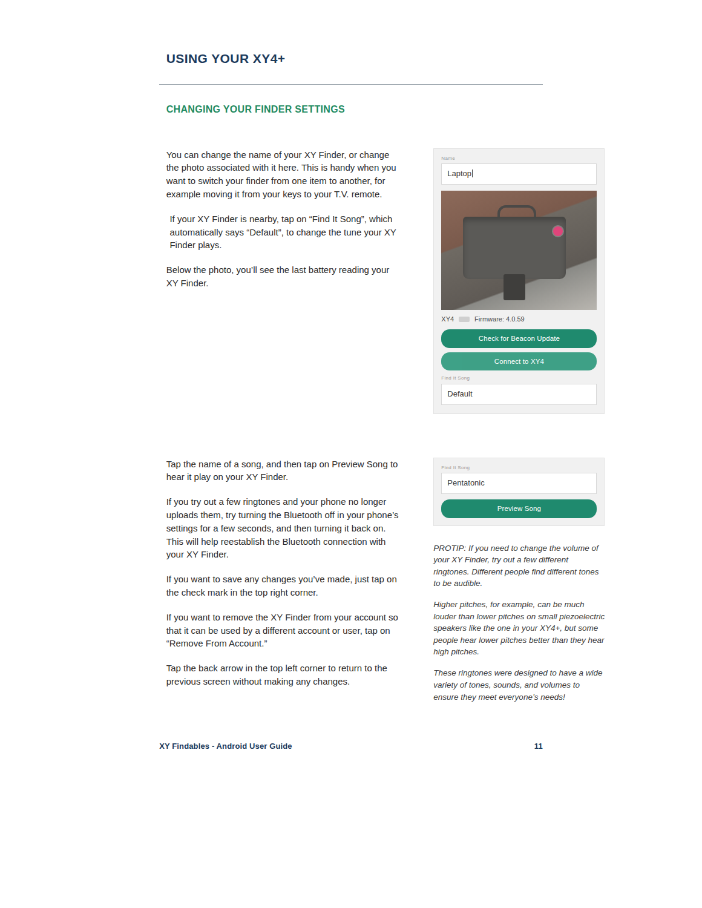USING YOUR XY4+
CHANGING YOUR FINDER SETTINGS
You can change the name of your XY Finder, or change the photo associated with it here. This is handy when you want to switch your finder from one item to another, for example moving it from your keys to your T.V. remote.
If your XY Finder is nearby, tap on “Find It Song”, which automatically says “Default”, to change the tune your XY Finder plays.
Below the photo, you’ll see the last battery reading your XY Finder.
Name
Laptop
XY4 Firmware: 4.0.59
Check for Beacon Update
Connect to XY4
Find It Song
Default
Tap the name of a song, and then tap on Preview Song to hear it play on your XY Finder.
If you try out a few ringtones and your phone no longer uploads them, try turning the Bluetooth off in your phone’s settings for a few seconds, and then turning it back on. This will help reestablish the Bluetooth connection with your XY Finder.
If you want to save any changes you’ve made, just tap on the check mark in the top right corner.
If you want to remove the XY Finder from your account so that it can be used by a different account or user, tap on “Remove From Account.”
Tap the back arrow in the top left corner to return to the previous screen without making any changes.
Find It Song
Pentatonic
Preview Song
PROTIP: If you need to change the volume of your XY Finder, try out a few different ringtones. Different people find different tones to be audible.
Higher pitches, for example, can be much louder than lower pitches on small piezoelectric speakers like the one in your XY4+, but some people hear lower pitches better than they hear high pitches.
These ringtones were designed to have a wide variety of tones, sounds, and volumes to ensure they meet everyone’s needs!
XY Findables - Android User Guide 11